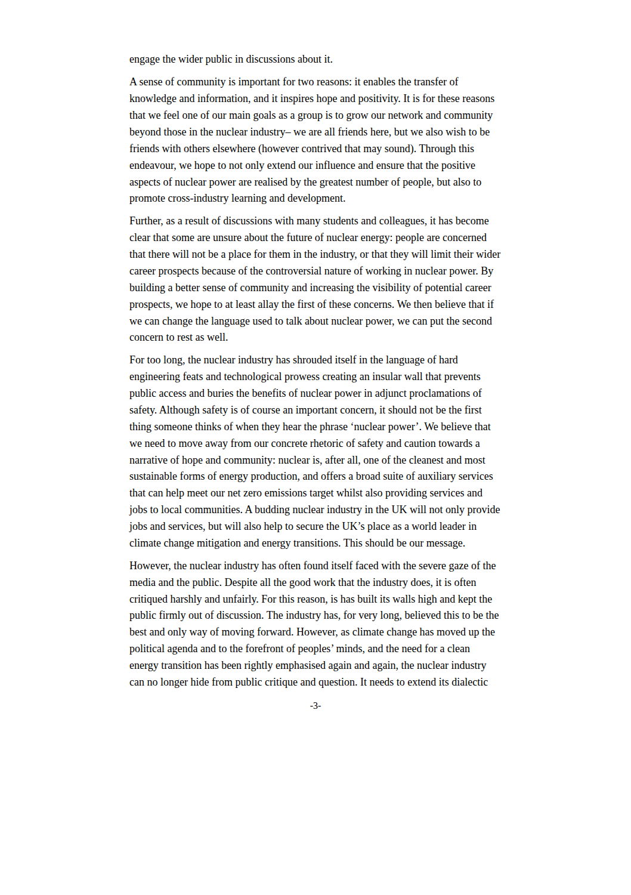engage the wider public in discussions about it.
A sense of community is important for two reasons: it enables the transfer of knowledge and information, and it inspires hope and positivity. It is for these reasons that we feel one of our main goals as a group is to grow our network and community beyond those in the nuclear industry– we are all friends here, but we also wish to be friends with others elsewhere (however contrived that may sound). Through this endeavour, we hope to not only extend our influence and ensure that the positive aspects of nuclear power are realised by the greatest number of people, but also to promote cross-industry learning and development.
Further, as a result of discussions with many students and colleagues, it has become clear that some are unsure about the future of nuclear energy: people are concerned that there will not be a place for them in the industry, or that they will limit their wider career prospects because of the controversial nature of working in nuclear power. By building a better sense of community and increasing the visibility of potential career prospects, we hope to at least allay the first of these concerns. We then believe that if we can change the language used to talk about nuclear power, we can put the second concern to rest as well.
For too long, the nuclear industry has shrouded itself in the language of hard engineering feats and technological prowess creating an insular wall that prevents public access and buries the benefits of nuclear power in adjunct proclamations of safety. Although safety is of course an important concern, it should not be the first thing someone thinks of when they hear the phrase ‘nuclear power’. We believe that we need to move away from our concrete rhetoric of safety and caution towards a narrative of hope and community: nuclear is, after all, one of the cleanest and most sustainable forms of energy production, and offers a broad suite of auxiliary services that can help meet our net zero emissions target whilst also providing services and jobs to local communities. A budding nuclear industry in the UK will not only provide jobs and services, but will also help to secure the UK’s place as a world leader in climate change mitigation and energy transitions. This should be our message.
However, the nuclear industry has often found itself faced with the severe gaze of the media and the public. Despite all the good work that the industry does, it is often critiqued harshly and unfairly. For this reason, is has built its walls high and kept the public firmly out of discussion. The industry has, for very long, believed this to be the best and only way of moving forward. However, as climate change has moved up the political agenda and to the forefront of peoples’ minds, and the need for a clean energy transition has been rightly emphasised again and again, the nuclear industry can no longer hide from public critique and question. It needs to extend its dialectic
-3-